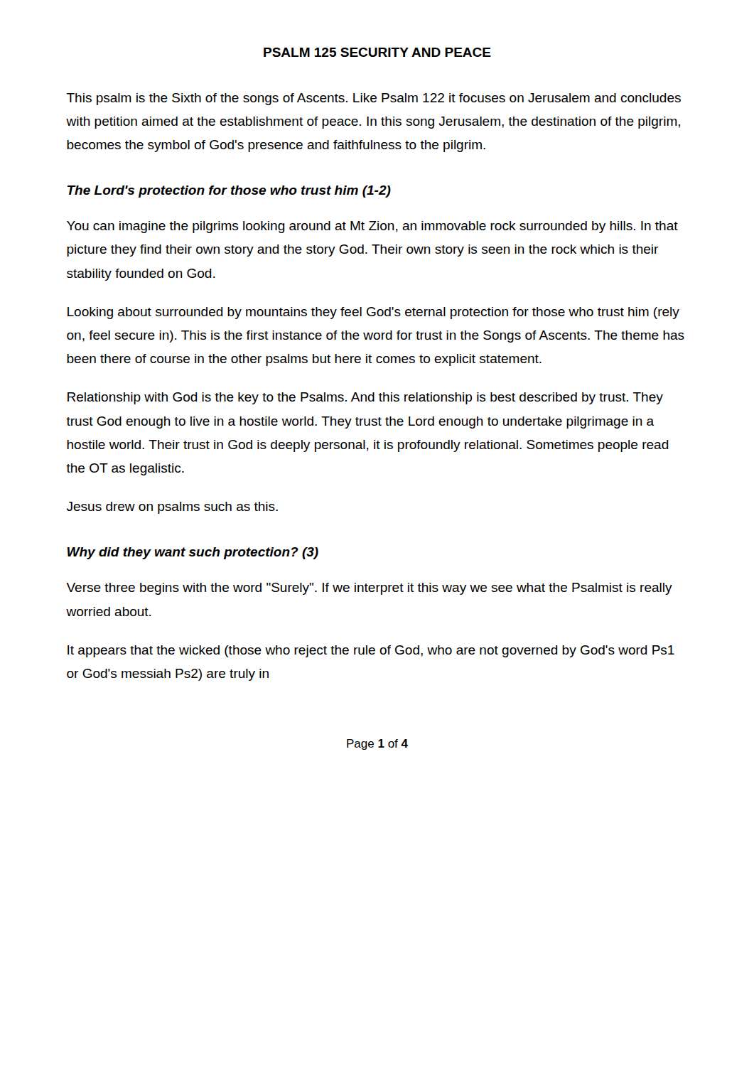PSALM 125 SECURITY AND PEACE
This psalm is the Sixth of the songs of Ascents. Like Psalm 122 it focuses on Jerusalem and concludes with petition aimed at the establishment of peace. In this song Jerusalem, the destination of the pilgrim, becomes the symbol of God's presence and faithfulness to the pilgrim.
The Lord's protection for those who trust him (1-2)
You can imagine the pilgrims looking around at Mt Zion, an immovable rock surrounded by hills. In that picture they find their own story and the story God. Their own story is seen in the rock which is their stability founded on God.
Looking about surrounded by mountains they feel God's eternal protection for those who trust him (rely on, feel secure in). This is the first instance of the word for trust in the Songs of Ascents. The theme has been there of course in the other psalms but here it comes to explicit statement.
Relationship with God is the key to the Psalms. And this relationship is best described by trust. They trust God enough to live in a hostile world. They trust the Lord enough to undertake pilgrimage in a hostile world. Their trust in God is deeply personal, it is profoundly relational. Sometimes people read the OT as legalistic.
Jesus drew on psalms such as this.
Why did they want such protection? (3)
Verse three begins with the word "Surely". If we interpret it this way we see what the Psalmist is really worried about.
It appears that the wicked (those who reject the rule of God, who are not governed by God's word Ps1 or God's messiah Ps2) are truly in
Page 1 of 4